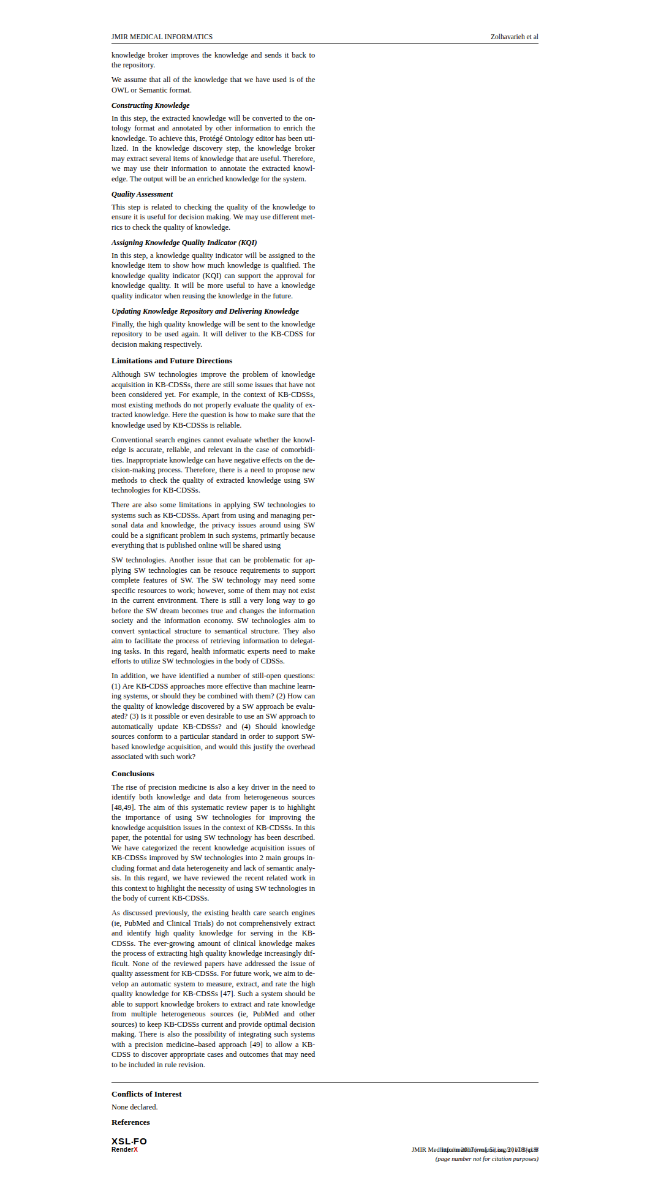JMIR MEDICAL INFORMATICS Zolhavarieh et al
knowledge broker improves the knowledge and sends it back to the repository.
We assume that all of the knowledge that we have used is of the OWL or Semantic format.
Constructing Knowledge
In this step, the extracted knowledge will be converted to the ontology format and annotated by other information to enrich the knowledge. To achieve this, Protégé Ontology editor has been utilized. In the knowledge discovery step, the knowledge broker may extract several items of knowledge that are useful. Therefore, we may use their information to annotate the extracted knowledge. The output will be an enriched knowledge for the system.
Quality Assessment
This step is related to checking the quality of the knowledge to ensure it is useful for decision making. We may use different metrics to check the quality of knowledge.
Assigning Knowledge Quality Indicator (KQI)
In this step, a knowledge quality indicator will be assigned to the knowledge item to show how much knowledge is qualified. The knowledge quality indicator (KQI) can support the approval for knowledge quality. It will be more useful to have a knowledge quality indicator when reusing the knowledge in the future.
Updating Knowledge Repository and Delivering Knowledge
Finally, the high quality knowledge will be sent to the knowledge repository to be used again. It will deliver to the KB-CDSS for decision making respectively.
Limitations and Future Directions
Although SW technologies improve the problem of knowledge acquisition in KB-CDSSs, there are still some issues that have not been considered yet. For example, in the context of KB-CDSSs, most existing methods do not properly evaluate the quality of extracted knowledge. Here the question is how to make sure that the knowledge used by KB-CDSSs is reliable.
Conventional search engines cannot evaluate whether the knowledge is accurate, reliable, and relevant in the case of comorbidities. Inappropriate knowledge can have negative effects on the decision-making process. Therefore, there is a need to propose new methods to check the quality of extracted knowledge using SW technologies for KB-CDSSs.
There are also some limitations in applying SW technologies to systems such as KB-CDSSs. Apart from using and managing personal data and knowledge, the privacy issues around using SW could be a significant problem in such systems, primarily because everything that is published online will be shared using
SW technologies. Another issue that can be problematic for applying SW technologies can be resouce requirements to support complete features of SW. The SW technology may need some specific resources to work; however, some of them may not exist in the current environment. There is still a very long way to go before the SW dream becomes true and changes the information society and the information economy. SW technologies aim to convert syntactical structure to semantical structure. They also aim to facilitate the process of retrieving information to delegating tasks. In this regard, health informatic experts need to make efforts to utilize SW technologies in the body of CDSSs.
In addition, we have identified a number of still-open questions: (1) Are KB-CDSS approaches more effective than machine learning systems, or should they be combined with them? (2) How can the quality of knowledge discovered by a SW approach be evaluated? (3) Is it possible or even desirable to use an SW approach to automatically update KB-CDSSs? and (4) Should knowledge sources conform to a particular standard in order to support SW-based knowledge acquisition, and would this justify the overhead associated with such work?
Conclusions
The rise of precision medicine is also a key driver in the need to identify both knowledge and data from heterogeneous sources [48,49]. The aim of this systematic review paper is to highlight the importance of using SW technologies for improving the knowledge acquisition issues in the context of KB-CDSSs. In this paper, the potential for using SW technology has been described. We have categorized the recent knowledge acquisition issues of KB-CDSSs improved by SW technologies into 2 main groups including format and data heterogeneity and lack of semantic analysis. In this regard, we have reviewed the recent related work in this context to highlight the necessity of using SW technologies in the body of current KB-CDSSs.
As discussed previously, the existing health care search engines (ie, PubMed and Clinical Trials) do not comprehensively extract and identify high quality knowledge for serving in the KB-CDSSs. The ever-growing amount of clinical knowledge makes the process of extracting high quality knowledge increasingly difficult. None of the reviewed papers have addressed the issue of quality assessment for KB-CDSSs. For future work, we aim to develop an automatic system to measure, extract, and rate the high quality knowledge for KB-CDSSs [47]. Such a system should be able to support knowledge brokers to extract and rate knowledge from multiple heterogeneous sources (ie, PubMed and other sources) to keep KB-CDSSs current and provide optimal decision making. There is also the possibility of integrating such systems with a precision medicine–based approach [49] to allow a KB-CDSS to discover appropriate cases and outcomes that may need to be included in rule revision.
Conflicts of Interest
None declared.
References
XSL•FO
RenderX
http://medinform.jmir.org/2017/3/e18/
JMIR Med Inform 2017 | vol. 5 | iss. 3 | e18 | p. 8
(page number not for citation purposes)